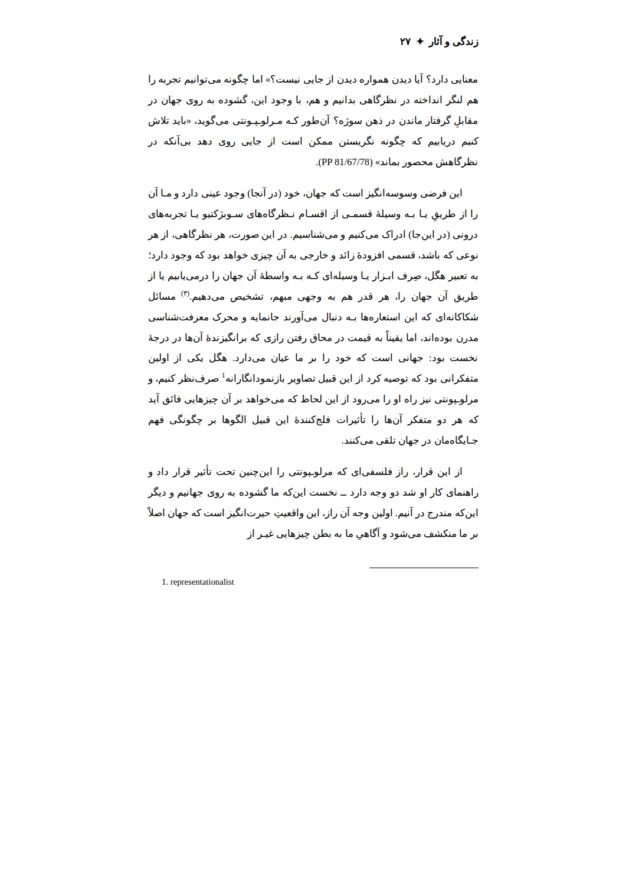زندگی و آثار ✦ ۲۷
معنایی دارد؟ آیا دیدن همواره دیدن از جایی نیست؟» اما چگونه می‌توانیم تجربه را هم لنگر انداخته در نظرگاهی بدانیم و هم، با وجود این، گشوده به روی جهان در مقابلِ گرفتار ماندن در ذهن سوژه؟ آن‌طور کـه مـرلو‌ـپـونتی می‌گوید، «باید تلاش کنیم دریابیم که چگونه نگریستن ممکن است از جایی روی دهد بی‌آنکه در نظرگاهش محصور بماند» (PP 81/67/78).
این فرضی وسوسه‌انگیز است که جهان، خود (در آنجا) وجود عینی دارد و مـا آن را از طریقِ یـا بـه وسیلۀ قسمـی از اقسـام نـظرگاه‌های سـوبژکتیو یـا تجربه‌های درونی (در این‌جا) ادراک می‌کنیم و می‌شناسیم. در این صورت، هر نظرگاهی، از هر نوعی که باشد، قسمی افزودۀ زائد و خارجی به آن چیزی خواهد بود که وجود دارد؛ به تعبیر هگل، صِرف ابـزار یـا وسیله‌ای کـه بـه واسطۀ آن جهان را درمی‌یابیم یا از طریق آن جهان را، هر قدر هم به وجهی مبهم، تشخیص می‌دهیم.(۳) مسائل شکاکانه‌ای که این استعاره‌ها بـه دنبال می‌آورند جانمایه و محرک معرفت‌شناسی مدرن بوده‌اند، اما یقیناً به قیمت در محاق رفتن رازی که برانگیزندۀ آن‌ها در درجۀ نخست بود: جهانی است که خود را بر ما عیان می‌دارد. هگل یکی از اولین متفکرانی بود که توصیه کرد از این قبیل تصاویر بازنمودانگارانه1 صرف‌نظر کنیم، و مرلو‌ـپونتی نیز راه او را می‌رود از این لحاظ که می‌خواهد بر آن چیزهایی فائق آید که هر دو متفکر آن‌ها را تأثیرات فلج‌کنندۀ این قبیل الگوها بر چگونگی فهم جـایگاه‌مان در جهان تلقی می‌کنند.
از این قرار، راز فلسفی‌ای که مرلو‌ـپونتی را این‌چنین تحت تأثیر قرار داد و راهنمای کار او شد دو وجه دارد ــ نخست این‌که ما گشوده به روی جهانیم و دیگر این‌که مندرج در آنیم. اولین وجه آن راز، این واقعیتِ حیرت‌انگیز است که جهان اصلاً بر ما منکشف می‌شود و آگاهیِ ما به بطن چیزهایی غیـر از
1. representationalist